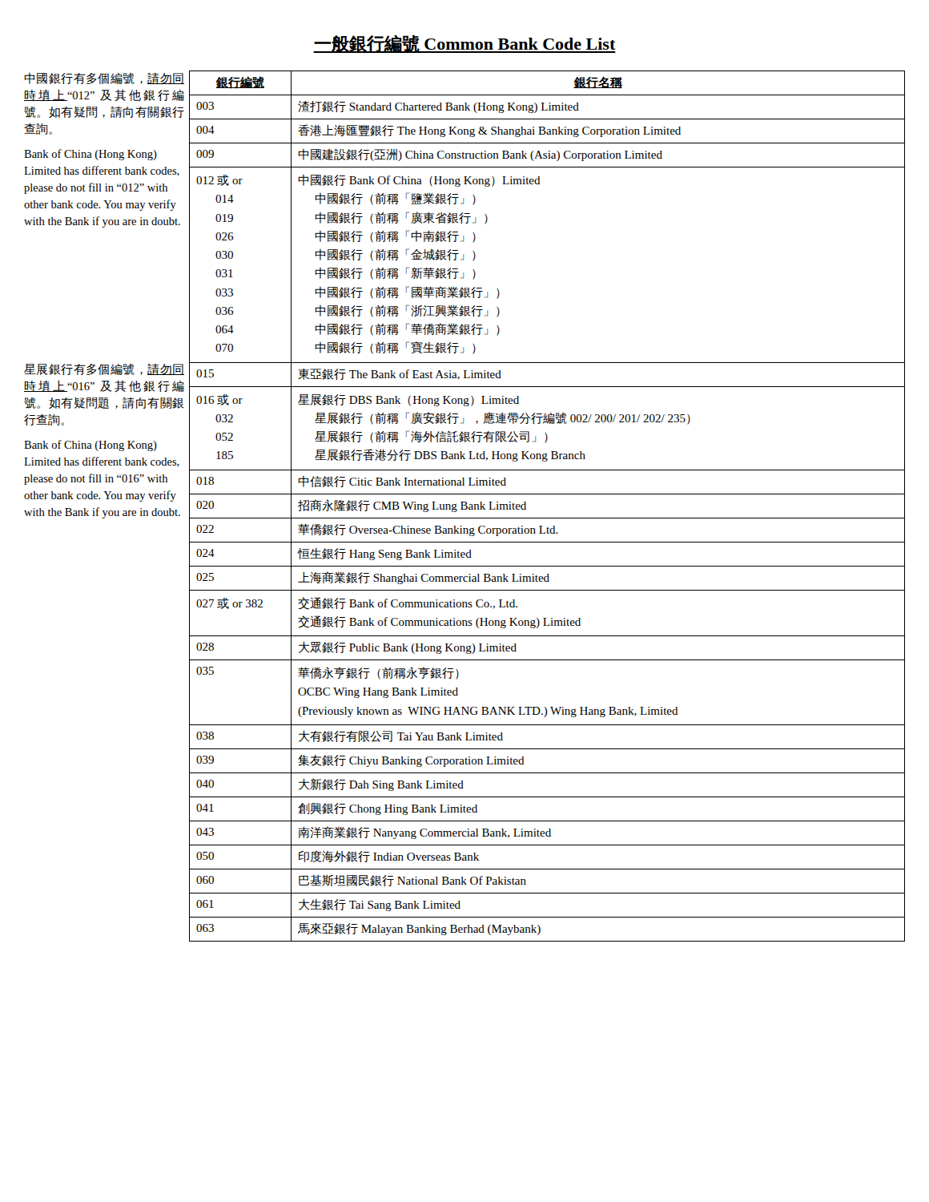一般銀行編號 Common Bank Code List
中國銀行有多個編號，請勿同時填上“012” 及其他銀行編號。如有疑問，請向有關銀行查詢。
Bank of China (Hong Kong) Limited has different bank codes, please do not fill in “012” with other bank code. You may verify with the Bank if you are in doubt.
星展銀行有多個編號，請勿同時填上“016” 及其他銀行編號。如有疑問題，請向有關銀行查詢。
Bank of China (Hong Kong) Limited has different bank codes, please do not fill in “016” with other bank code. You may verify with the Bank if you are in doubt.
| 銀行編號 | 銀行名稱 |
| --- | --- |
| 003 | 渣打銀行 Standard Chartered Bank (Hong Kong) Limited |
| 004 | 香港上海匯豐銀行 The Hong Kong & Shanghai Banking Corporation Limited |
| 009 | 中國建設銀行(亞洲) China Construction Bank (Asia) Corporation Limited |
| 012 或 or 014 019 026 030 031 033 036 064 070 | 中國銀行 Bank Of China（Hong Kong）Limited 中國銀行（前稱「鹽業銀行」） 中國銀行（前稱「廣東省銀行」） 中國銀行（前稱「中南銀行」） 中國銀行（前稱「金城銀行」） 中國銀行（前稱「新華銀行」） 中國銀行（前稱「國華商業銀行」） 中國銀行（前稱「浙江興業銀行」） 中國銀行（前稱「華僑商業銀行」） 中國銀行（前稱「寶生銀行」） |
| 015 | 東亞銀行 The Bank of East Asia, Limited |
| 016 或 or 032 052 185 | 星展銀行 DBS Bank（Hong Kong）Limited 星展銀行（前稱「廣安銀行」，應連帶分行編號 002/ 200/ 201/ 202/ 235） 星展銀行（前稱「海外信託銀行有限公司」） 星展銀行香港分行 DBS Bank Ltd, Hong Kong Branch |
| 018 | 中信銀行 Citic Bank International Limited |
| 020 | 招商永隆銀行 CMB Wing Lung Bank Limited |
| 022 | 華僑銀行 Oversea-Chinese Banking Corporation Ltd. |
| 024 | 恒生銀行 Hang Seng Bank Limited |
| 025 | 上海商業銀行 Shanghai Commercial Bank Limited |
| 027 或 or 382 | 交通銀行 Bank of Communications Co., Ltd. 交通銀行 Bank of Communications (Hong Kong) Limited |
| 028 | 大眾銀行 Public Bank (Hong Kong) Limited |
| 035 | 華僑永亨銀行（前稱永亨銀行） OCBC Wing Hang Bank Limited (Previously known as WING HANG BANK LTD.) Wing Hang Bank, Limited |
| 038 | 大有銀行有限公司 Tai Yau Bank Limited |
| 039 | 集友銀行 Chiyu Banking Corporation Limited |
| 040 | 大新銀行 Dah Sing Bank Limited |
| 041 | 創興銀行 Chong Hing Bank Limited |
| 043 | 南洋商業銀行 Nanyang Commercial Bank, Limited |
| 050 | 印度海外銀行 Indian Overseas Bank |
| 060 | 巴基斯坦國民銀行 National Bank Of Pakistan |
| 061 | 大生銀行 Tai Sang Bank Limited |
| 063 | 馬來亞銀行 Malayan Banking Berhad (Maybank) |